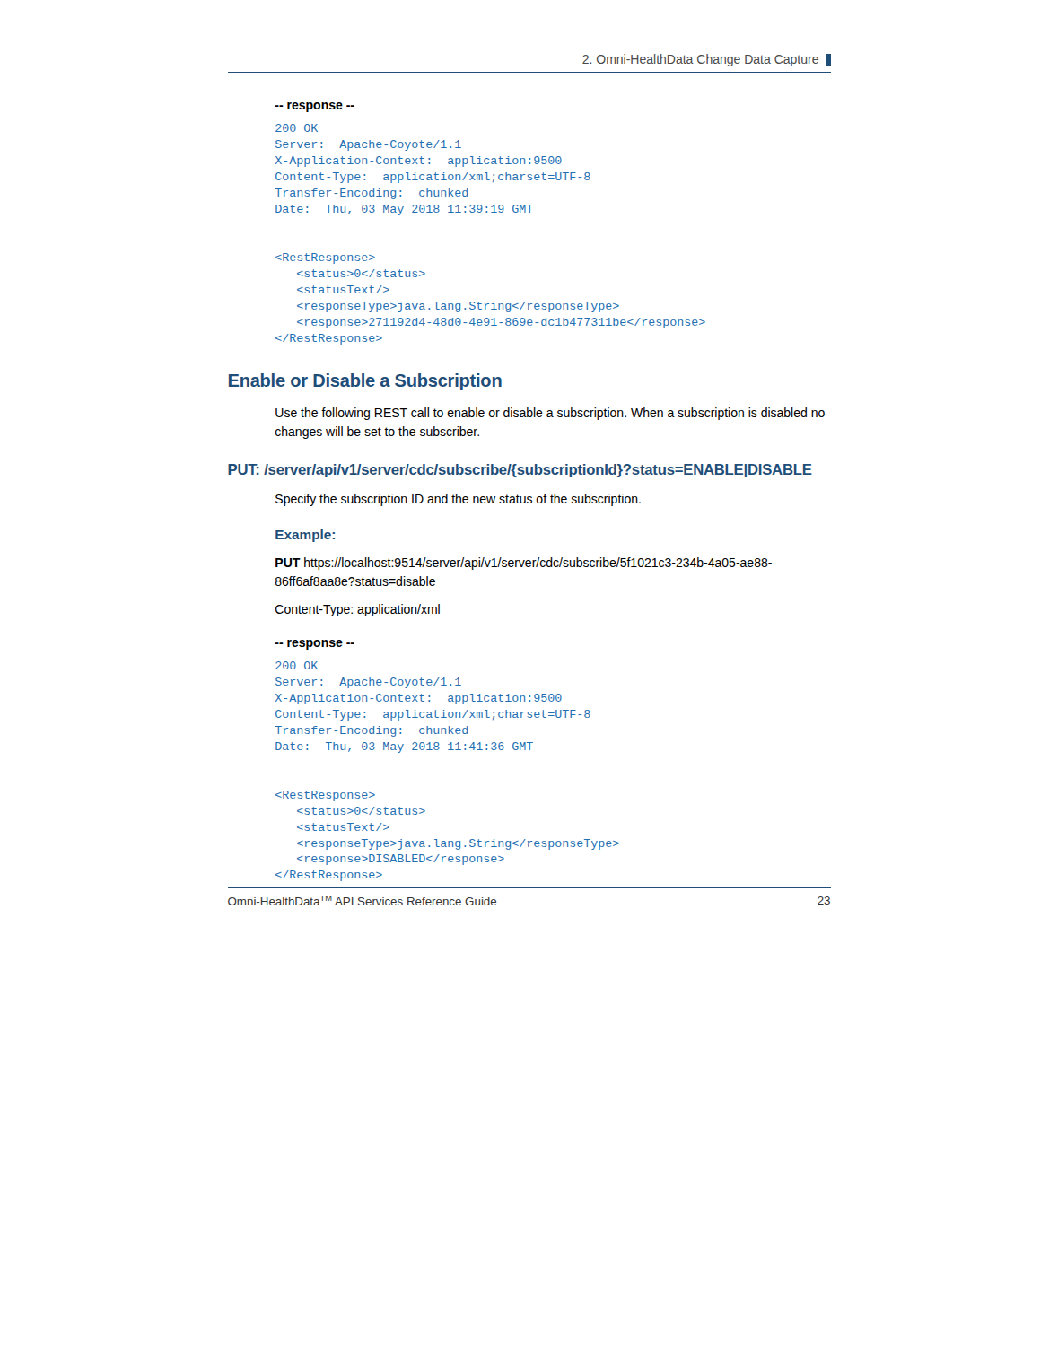2. Omni-HealthData Change Data Capture
-- response --
200 OK
Server:  Apache-Coyote/1.1
X-Application-Context:  application:9500
Content-Type:  application/xml;charset=UTF-8
Transfer-Encoding:  chunked
Date:  Thu, 03 May 2018 11:39:19 GMT


<RestResponse>
   <status>0</status>
   <statusText/>
   <responseType>java.lang.String</responseType>
   <response>271192d4-48d0-4e91-869e-dc1b477311be</response>
</RestResponse>
Enable or Disable a Subscription
Use the following REST call to enable or disable a subscription. When a subscription is disabled no changes will be set to the subscriber.
PUT: /server/api/v1/server/cdc/subscribe/{subscriptionId}?status=ENABLE|DISABLE
Specify the subscription ID and the new status of the subscription.
Example:
PUT https://localhost:9514/server/api/v1/server/cdc/subscribe/5f1021c3-234b-4a05-ae88-86ff6af8aa8e?status=disable
Content-Type: application/xml
-- response --
200 OK
Server:  Apache-Coyote/1.1
X-Application-Context:  application:9500
Content-Type:  application/xml;charset=UTF-8
Transfer-Encoding:  chunked
Date:  Thu, 03 May 2018 11:41:36 GMT


<RestResponse>
   <status>0</status>
   <statusText/>
   <responseType>java.lang.String</responseType>
   <response>DISABLED</response>
</RestResponse>
Omni-HealthDataTM API Services Reference Guide 23